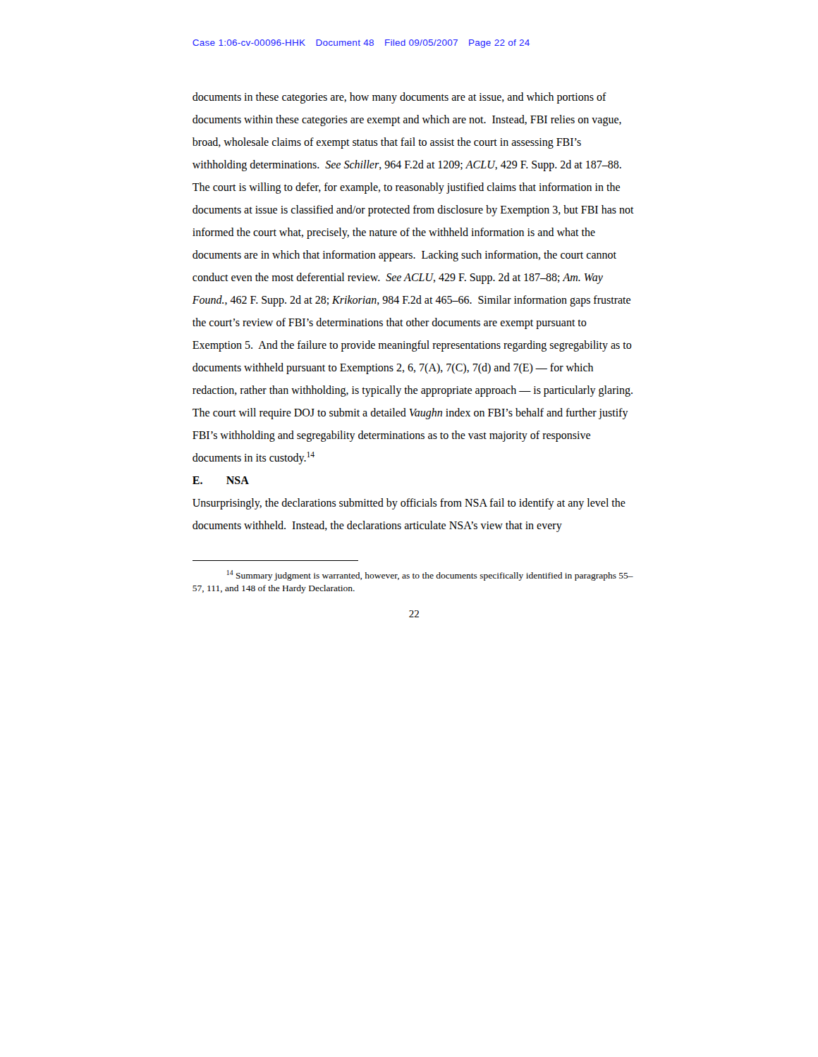Case 1:06-cv-00096-HHK Document 48 Filed 09/05/2007 Page 22 of 24
documents in these categories are, how many documents are at issue, and which portions of documents within these categories are exempt and which are not. Instead, FBI relies on vague, broad, wholesale claims of exempt status that fail to assist the court in assessing FBI’s withholding determinations. See Schiller, 964 F.2d at 1209; ACLU, 429 F. Supp. 2d at 187–88. The court is willing to defer, for example, to reasonably justified claims that information in the documents at issue is classified and/or protected from disclosure by Exemption 3, but FBI has not informed the court what, precisely, the nature of the withheld information is and what the documents are in which that information appears. Lacking such information, the court cannot conduct even the most deferential review. See ACLU, 429 F. Supp. 2d at 187–88; Am. Way Found., 462 F. Supp. 2d at 28; Krikorian, 984 F.2d at 465–66. Similar information gaps frustrate the court’s review of FBI’s determinations that other documents are exempt pursuant to Exemption 5. And the failure to provide meaningful representations regarding segregability as to documents withheld pursuant to Exemptions 2, 6, 7(A), 7(C), 7(d) and 7(E) — for which redaction, rather than withholding, is typically the appropriate approach — is particularly glaring. The court will require DOJ to submit a detailed Vaughn index on FBI’s behalf and further justify FBI’s withholding and segregability determinations as to the vast majority of responsive documents in its custody.14
E. NSA
Unsurprisingly, the declarations submitted by officials from NSA fail to identify at any level the documents withheld. Instead, the declarations articulate NSA’s view that in every
14 Summary judgment is warranted, however, as to the documents specifically identified in paragraphs 55–57, 111, and 148 of the Hardy Declaration.
22